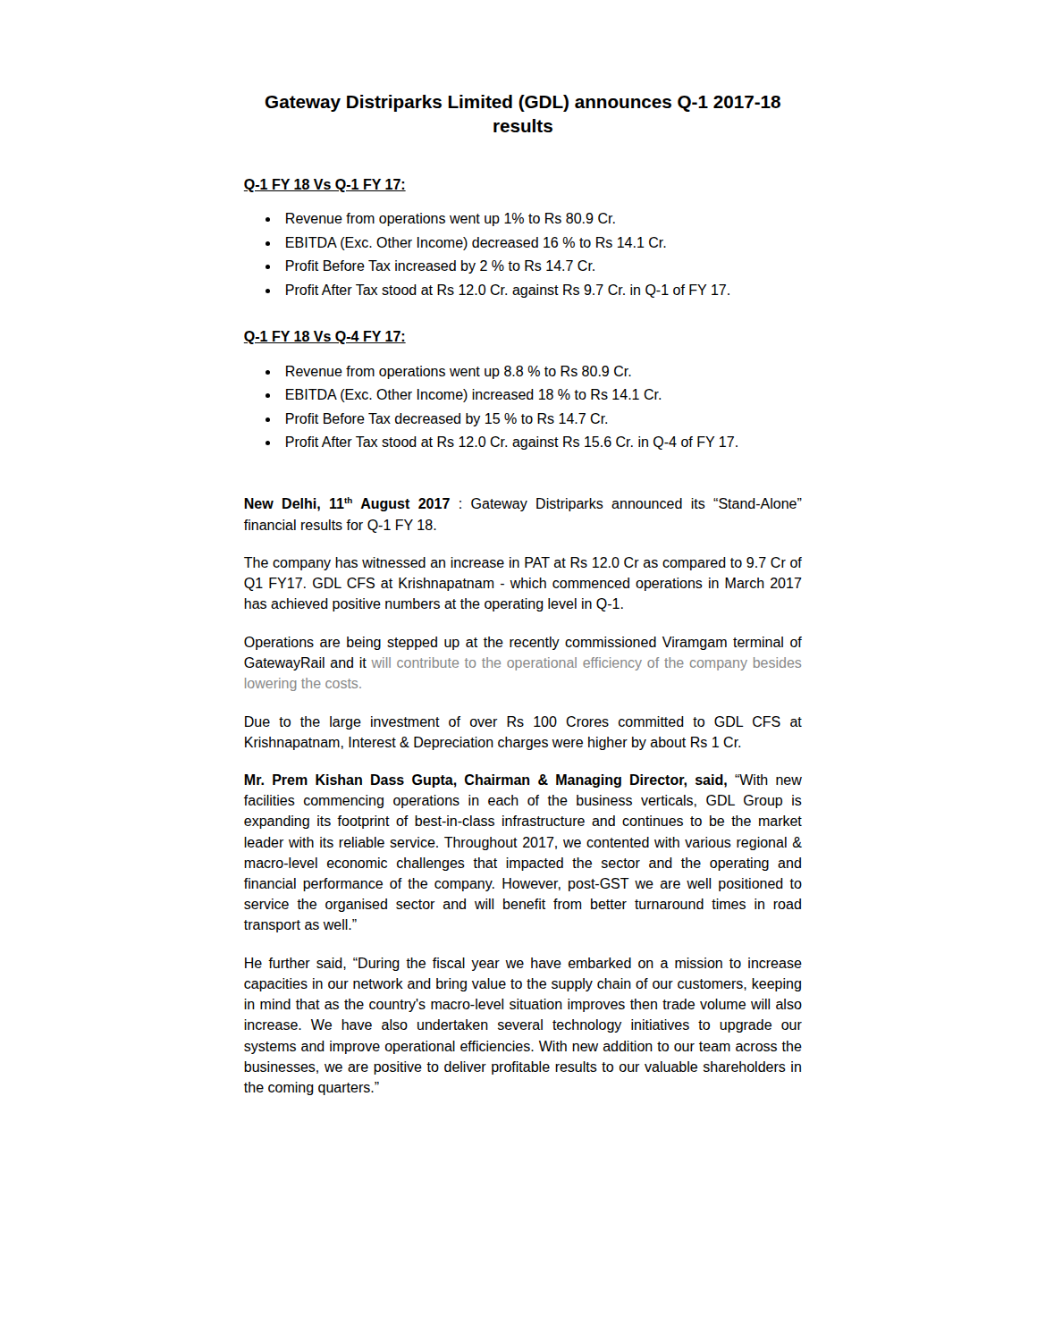Gateway Distriparks Limited (GDL) announces Q-1 2017-18 results
Q-1 FY 18 Vs Q-1 FY 17:
Revenue from operations went up 1% to Rs 80.9 Cr.
EBITDA (Exc. Other Income) decreased 16 % to Rs 14.1 Cr.
Profit Before Tax increased by 2 % to Rs 14.7 Cr.
Profit After Tax stood at Rs 12.0 Cr. against Rs 9.7 Cr. in Q-1 of FY 17.
Q-1 FY 18 Vs Q-4 FY 17:
Revenue from operations went up 8.8 % to Rs 80.9 Cr.
EBITDA (Exc. Other Income) increased 18 % to Rs 14.1 Cr.
Profit Before Tax decreased by 15 % to Rs 14.7 Cr.
Profit After Tax stood at Rs 12.0 Cr. against Rs 15.6 Cr. in Q-4 of FY 17.
New Delhi, 11th August 2017 : Gateway Distriparks announced its “Stand-Alone” financial results for Q-1 FY 18.
The company has witnessed an increase in PAT at Rs 12.0 Cr as compared to 9.7 Cr of Q1 FY17. GDL CFS at Krishnapatnam - which commenced operations in March 2017 has achieved positive numbers at the operating level in Q-1.
Operations are being stepped up at the recently commissioned Viramgam terminal of GatewayRail and it will contribute to the operational efficiency of the company besides lowering the costs.
Due to the large investment of over Rs 100 Crores committed to GDL CFS at Krishnapatnam, Interest & Depreciation charges were higher by about Rs 1 Cr.
Mr. Prem Kishan Dass Gupta, Chairman & Managing Director, said, “With new facilities commencing operations in each of the business verticals, GDL Group is expanding its footprint of best-in-class infrastructure and continues to be the market leader with its reliable service. Throughout 2017, we contented with various regional & macro-level economic challenges that impacted the sector and the operating and financial performance of the company. However, post-GST we are well positioned to service the organised sector and will benefit from better turnaround times in road transport as well.”
He further said, “During the fiscal year we have embarked on a mission to increase capacities in our network and bring value to the supply chain of our customers, keeping in mind that as the country's macro-level situation improves then trade volume will also increase. We have also undertaken several technology initiatives to upgrade our systems and improve operational efficiencies. With new addition to our team across the businesses, we are positive to deliver profitable results to our valuable shareholders in the coming quarters.”